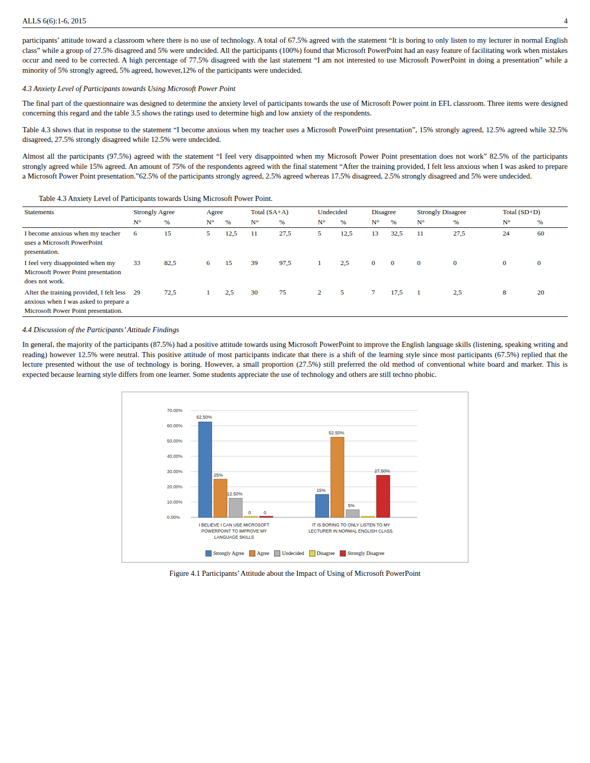ALLS 6(6):1-6, 2015 4
participants’ attitude toward a classroom where there is no use of technology. A total of 67.5% agreed with the statement “It is boring to only listen to my lecturer in normal English class” while a group of 27.5% disagreed and 5% were undecided. All the participants (100%) found that Microsoft PowerPoint had an easy feature of facilitating work when mistakes occur and need to be corrected. A high percentage of 77.5% disagreed with the last statement “I am not interested to use Microsoft PowerPoint in doing a presentation” while a minority of 5% strongly agreed, 5% agreed, however,12% of the participants were undecided.
4.3 Anxiety Level of Participants towards Using Microsoft Power Point
The final part of the questionnaire was designed to determine the anxiety level of participants towards the use of Microsoft Power point in EFL classroom. Three items were designed concerning this regard and the table 3.5 shows the ratings used to determine high and low anxiety of the respondents.
Table 4.3 shows that in response to the statement “I become anxious when my teacher uses a Microsoft PowerPoint presentation”, 15% strongly agreed, 12.5% agreed while 32.5% disagreed, 27.5% strongly disagreed while 12.5% were undecided.
Almost all the participants (97.5%) agreed with the statement “I feel very disappointed when my Microsoft Power Point presentation does not work” 82.5% of the participants strongly agreed while 15% agreed. An amount of 75% of the respondents agreed with the final statement “After the training provided, I felt less anxious when I was asked to prepare a Microsoft Power Point presentation.”62.5% of the participants strongly agreed, 2.5% agreed whereas 17.5% disagreed, 2.5% strongly disagreed and 5% were undecided.
Table 4.3 Anxiety Level of Participants towards Using Microsoft Power Point.
| Statements | Strongly Agree | Agree | Total (SA+A) | Undecided | Disagree | Strongly Disagree | Total (SD+D) |
| --- | --- | --- | --- | --- | --- | --- | --- |
| | N° | % | N° | % | N° | % | N° | % | N° | % | N° | % | N° | % |
| I become anxious when my teacher uses a Microsoft PowerPoint presentation. | 6 | 15 | 5 | 12,5 | 11 | 27,5 | 5 | 12,5 | 13 | 32,5 | 11 | 27,5 | 24 | 60 |
| I feel very disappointed when my Microsoft Power Point presentation does not work. | 33 | 82,5 | 6 | 15 | 39 | 97,5 | 1 | 2,5 | 0 | 0 | 0 | 0 | 0 | 0 |
| After the training provided, I felt less anxious when I was asked to prepare a Microsoft Power Point presentation. | 29 | 72,5 | 1 | 2,5 | 30 | 75 | 2 | 5 | 7 | 17,5 | 1 | 2,5 | 8 | 20 |
4.4 Discussion of the Participants’ Attitude Findings
In general, the majority of the participants (87.5%) had a positive attitude towards using Microsoft PowerPoint to improve the English language skills (listening, speaking writing and reading) however 12.5% were neutral. This positive attitude of most participants indicate that there is a shift of the learning style since most participants (67.5%) replied that the lecture presented without the use of technology is boring. However, a small proportion (27.5%) still preferred the old method of conventional white board and marker. This is expected because learning style differs from one learner. Some students appreciate the use of technology and others are still techno phobic.
70.00% 60.00% 50.00% 40.00% 30.00% 20.00% 10.00% 0.00% 62.50% 25% 12.50% 0 0 15% 52.50% 5% 27.50% I BELIEVE I CAN USE MICROSOFT POWERPOINT TO IMPROVE MY LANGUAGE SKILLS IT IS BORING TO ONLY LISTEN TO MY LECTURER IN NORMAL ENGLISH CLASS.
Strongly Agree Agree Undecided Disagree Strongly Disagree
Figure 4.1 Participants’ Attitude about the Impact of Using of Microsoft PowerPoint